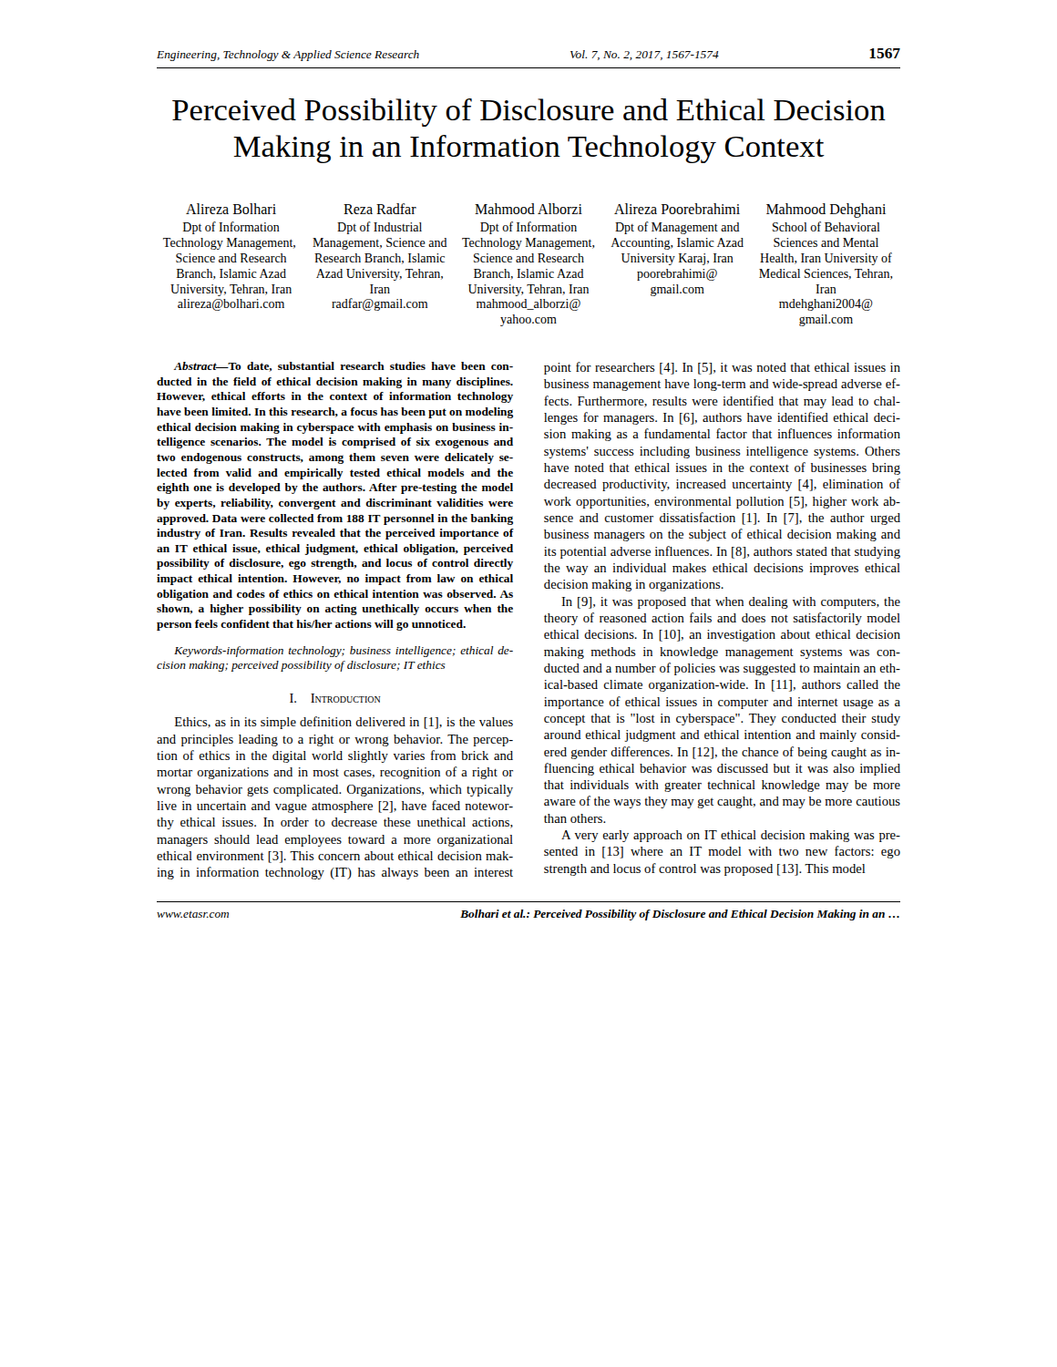Engineering, Technology & Applied Science Research Vol. 7, No. 2, 2017, 1567-1574 1567
Perceived Possibility of Disclosure and Ethical Decision Making in an Information Technology Context
| Alireza Bolhari Dpt of Information Technology Management, Science and Research Branch, Islamic Azad University, Tehran, Iran alireza@bolhari.com | Reza Radfar Dpt of Industrial Management, Science and Research Branch, Islamic Azad University, Tehran, Iran radfar@gmail.com | Mahmood Alborzi Dpt of Information Technology Management, Science and Research Branch, Islamic Azad University, Tehran, Iran mahmood_alborzi@ yahoo.com | Alireza Poorebrahimi Dpt of Management and Accounting, Islamic Azad University Karaj, Iran poorebrahimi@ gmail.com | Mahmood Dehghani School of Behavioral Sciences and Mental Health, Iran University of Medical Sciences, Tehran, Iran mdehghani2004@ gmail.com |
Abstract—To date, substantial research studies have been conducted in the field of ethical decision making in many disciplines. However, ethical efforts in the context of information technology have been limited. In this research, a focus has been put on modeling ethical decision making in cyberspace with emphasis on business intelligence scenarios. The model is comprised of six exogenous and two endogenous constructs, among them seven were delicately selected from valid and empirically tested ethical models and the eighth one is developed by the authors. After pre-testing the model by experts, reliability, convergent and discriminant validities were approved. Data were collected from 188 IT personnel in the banking industry of Iran. Results revealed that the perceived importance of an IT ethical issue, ethical judgment, ethical obligation, perceived possibility of disclosure, ego strength, and locus of control directly impact ethical intention. However, no impact from law on ethical obligation and codes of ethics on ethical intention was observed. As shown, a higher possibility on acting unethically occurs when the person feels confident that his/her actions will go unnoticed.
Keywords-information technology; business intelligence; ethical decision making; perceived possibility of disclosure; IT ethics
I. Introduction
Ethics, as in its simple definition delivered in [1], is the values and principles leading to a right or wrong behavior. The perception of ethics in the digital world slightly varies from brick and mortar organizations and in most cases, recognition of a right or wrong behavior gets complicated. Organizations, which typically live in uncertain and vague atmosphere [2], have faced noteworthy ethical issues. In order to decrease these unethical actions, managers should lead employees toward a more organizational ethical environment [3]. This concern about ethical decision making in information technology (IT) has always been an interest point for researchers [4]. In [5], it was noted that ethical issues in business management have long-term and wide-spread adverse effects. Furthermore, results were identified that may lead to challenges for managers. In [6], authors have identified ethical decision making as a fundamental factor that influences information systems' success including business intelligence systems. Others have noted that ethical issues in the context of businesses bring decreased productivity, increased uncertainty [4], elimination of work opportunities, environmental pollution [5], higher work absence and customer dissatisfaction [1]. In [7], the author urged business managers on the subject of ethical decision making and its potential adverse influences. In [8], authors stated that studying the way an individual makes ethical decisions improves ethical decision making in organizations.
In [9], it was proposed that when dealing with computers, the theory of reasoned action fails and does not satisfactorily model ethical decisions. In [10], an investigation about ethical decision making methods in knowledge management systems was conducted and a number of policies was suggested to maintain an ethical-based climate organization-wide. In [11], authors called the importance of ethical issues in computer and internet usage as a concept that is "lost in cyberspace". They conducted their study around ethical judgment and ethical intention and mainly considered gender differences. In [12], the chance of being caught as influencing ethical behavior was discussed but it was also implied that individuals with greater technical knowledge may be more aware of the ways they may get caught, and may be more cautious than others.
A very early approach on IT ethical decision making was presented in [13] where an IT model with two new factors: ego strength and locus of control was proposed [13]. This model
www.etasr.com Bolhari et al.: Perceived Possibility of Disclosure and Ethical Decision Making in an …